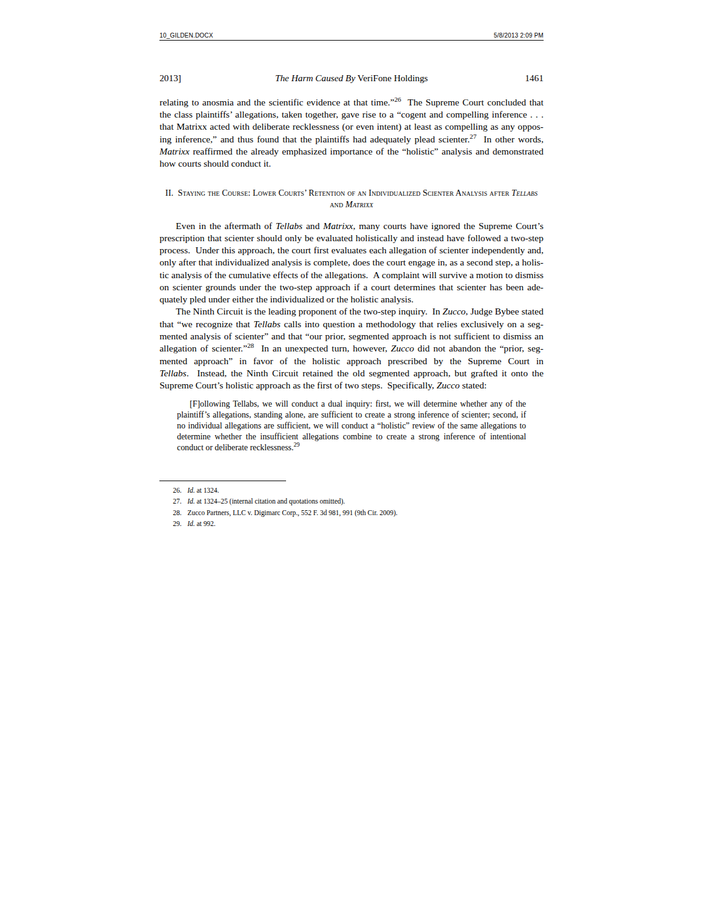10_GILDEN.DOCX 5/8/2013 2:09 PM
2013] The Harm Caused By VeriFone Holdings 1461
relating to anosmia and the scientific evidence at that time.”26 The Supreme Court concluded that the class plaintiffs’ allegations, taken together, gave rise to a “cogent and compelling inference . . . that Matrixx acted with deliberate recklessness (or even intent) at least as compelling as any opposing inference,” and thus found that the plaintiffs had adequately plead scienter.27 In other words, Matrixx reaffirmed the already emphasized importance of the “holistic” analysis and demonstrated how courts should conduct it.
II. Staying the Course: Lower Courts’ Retention of an Individualized Scienter Analysis after Tellabs and Matrixx
Even in the aftermath of Tellabs and Matrixx, many courts have ignored the Supreme Court’s prescription that scienter should only be evaluated holistically and instead have followed a two-step process. Under this approach, the court first evaluates each allegation of scienter independently and, only after that individualized analysis is complete, does the court engage in, as a second step, a holistic analysis of the cumulative effects of the allegations. A complaint will survive a motion to dismiss on scienter grounds under the two-step approach if a court determines that scienter has been adequately pled under either the individualized or the holistic analysis.
The Ninth Circuit is the leading proponent of the two-step inquiry. In Zucco, Judge Bybee stated that “we recognize that Tellabs calls into question a methodology that relies exclusively on a segmented analysis of scienter” and that “our prior, segmented approach is not sufficient to dismiss an allegation of scienter.”28 In an unexpected turn, however, Zucco did not abandon the “prior, segmented approach” in favor of the holistic approach prescribed by the Supreme Court in Tellabs. Instead, the Ninth Circuit retained the old segmented approach, but grafted it onto the Supreme Court’s holistic approach as the first of two steps. Specifically, Zucco stated:
[F]ollowing Tellabs, we will conduct a dual inquiry: first, we will determine whether any of the plaintiff’s allegations, standing alone, are sufficient to create a strong inference of scienter; second, if no individual allegations are sufficient, we will conduct a “holistic” review of the same allegations to determine whether the insufficient allegations combine to create a strong inference of intentional conduct or deliberate recklessness.29
26. Id. at 1324.
27. Id. at 1324–25 (internal citation and quotations omitted).
28. Zucco Partners, LLC v. Digimarc Corp., 552 F. 3d 981, 991 (9th Cir. 2009).
29. Id. at 992.